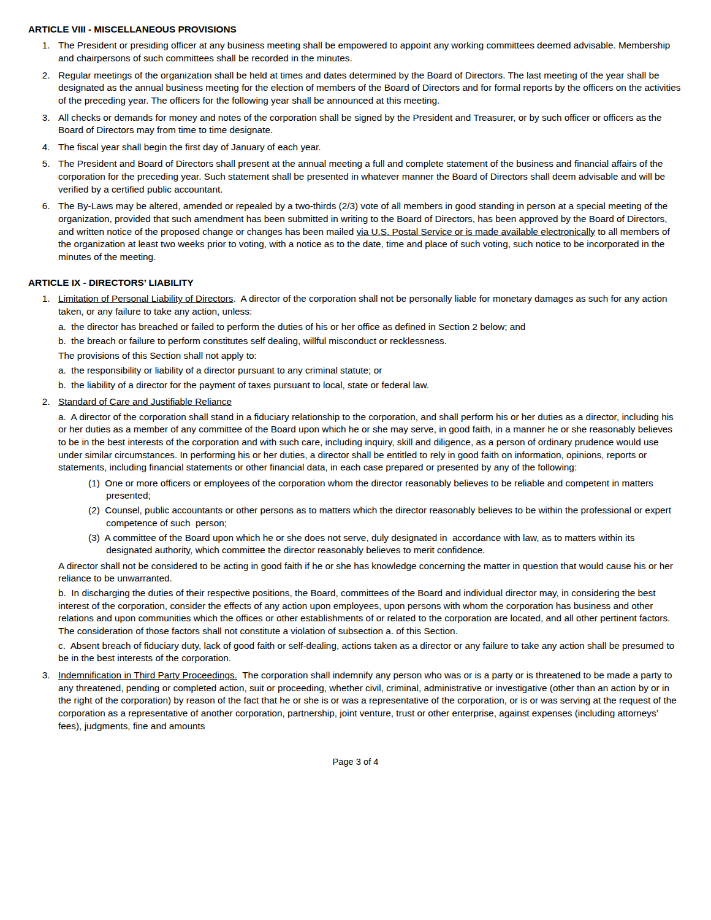ARTICLE VIII - MISCELLANEOUS PROVISIONS
The President or presiding officer at any business meeting shall be empowered to appoint any working committees deemed advisable. Membership and chairpersons of such committees shall be recorded in the minutes.
Regular meetings of the organization shall be held at times and dates determined by the Board of Directors. The last meeting of the year shall be designated as the annual business meeting for the election of members of the Board of Directors and for formal reports by the officers on the activities of the preceding year. The officers for the following year shall be announced at this meeting.
All checks or demands for money and notes of the corporation shall be signed by the President and Treasurer, or by such officer or officers as the Board of Directors may from time to time designate.
The fiscal year shall begin the first day of January of each year.
The President and Board of Directors shall present at the annual meeting a full and complete statement of the business and financial affairs of the corporation for the preceding year. Such statement shall be presented in whatever manner the Board of Directors shall deem advisable and will be verified by a certified public accountant.
The By-Laws may be altered, amended or repealed by a two-thirds (2/3) vote of all members in good standing in person at a special meeting of the organization, provided that such amendment has been submitted in writing to the Board of Directors, has been approved by the Board of Directors, and written notice of the proposed change or changes has been mailed via U.S. Postal Service or is made available electronically to all members of the organization at least two weeks prior to voting, with a notice as to the date, time and place of such voting, such notice to be incorporated in the minutes of the meeting.
ARTICLE IX - DIRECTORS’ LIABILITY
Limitation of Personal Liability of Directors. A director of the corporation shall not be personally liable for monetary damages as such for any action taken, or any failure to take any action, unless:
a. the director has breached or failed to perform the duties of his or her office as defined in Section 2 below; and
b. the breach or failure to perform constitutes self dealing, willful misconduct or recklessness.
The provisions of this Section shall not apply to:
a. the responsibility or liability of a director pursuant to any criminal statute; or
b. the liability of a director for the payment of taxes pursuant to local, state or federal law.
Standard of Care and Justifiable Reliance
a. A director of the corporation shall stand in a fiduciary relationship to the corporation, and shall perform his or her duties as a director, including his or her duties as a member of any committee of the Board upon which he or she may serve, in good faith, in a manner he or she reasonably believes to be in the best interests of the corporation and with such care, including inquiry, skill and diligence, as a person of ordinary prudence would use under similar circumstances. In performing his or her duties, a director shall be entitled to rely in good faith on information, opinions, reports or statements, including financial statements or other financial data, in each case prepared or presented by any of the following:
(1) One or more officers or employees of the corporation whom the director reasonably believes to be reliable and competent in matters presented;
(2) Counsel, public accountants or other persons as to matters which the director reasonably believes to be within the professional or expert competence of such person;
(3) A committee of the Board upon which he or she does not serve, duly designated in accordance with law, as to matters within its designated authority, which committee the director reasonably believes to merit confidence.
A director shall not be considered to be acting in good faith if he or she has knowledge concerning the matter in question that would cause his or her reliance to be unwarranted.
b. In discharging the duties of their respective positions, the Board, committees of the Board and individual director may, in considering the best interest of the corporation, consider the effects of any action upon employees, upon persons with whom the corporation has business and other relations and upon communities which the offices or other establishments of or related to the corporation are located, and all other pertinent factors. The consideration of those factors shall not constitute a violation of subsection a. of this Section.
c. Absent breach of fiduciary duty, lack of good faith or self-dealing, actions taken as a director or any failure to take any action shall be presumed to be in the best interests of the corporation.
Indemnification in Third Party Proceedings. The corporation shall indemnify any person who was or is a party or is threatened to be made a party to any threatened, pending or completed action, suit or proceeding, whether civil, criminal, administrative or investigative (other than an action by or in the right of the corporation) by reason of the fact that he or she is or was a representative of the corporation, or is or was serving at the request of the corporation as a representative of another corporation, partnership, joint venture, trust or other enterprise, against expenses (including attorneys’ fees), judgments, fine and amounts
Page 3 of 4